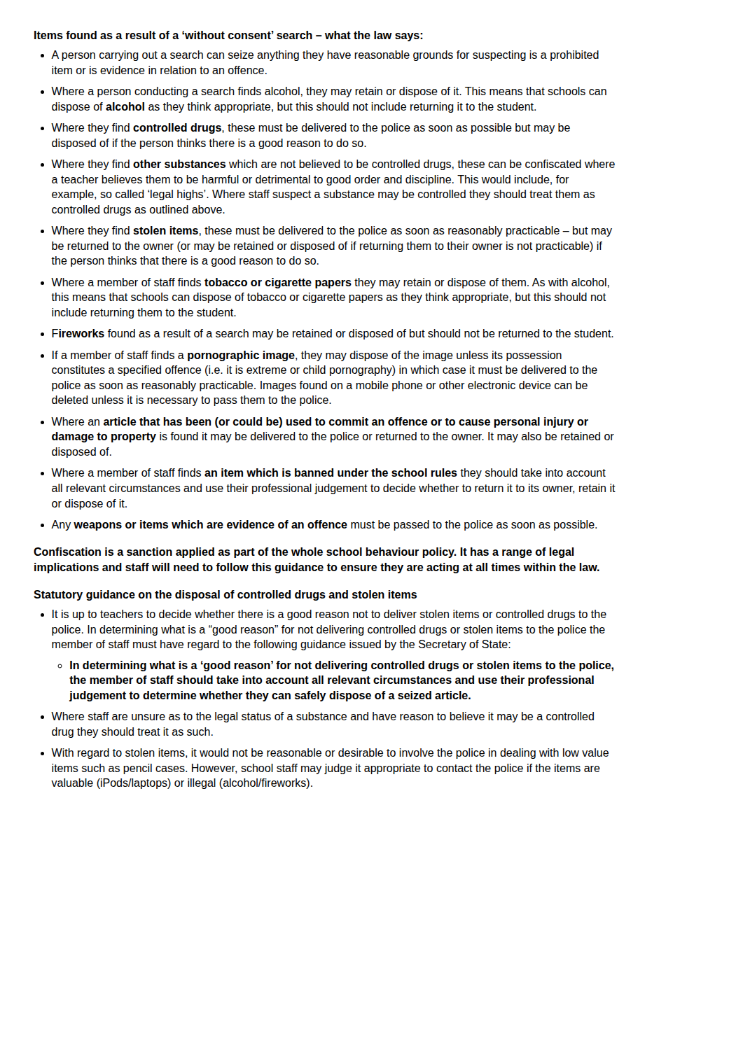Items found as a result of a ‘without consent’ search – what the law says:
A person carrying out a search can seize anything they have reasonable grounds for suspecting is a prohibited item or is evidence in relation to an offence.
Where a person conducting a search finds alcohol, they may retain or dispose of it. This means that schools can dispose of alcohol as they think appropriate, but this should not include returning it to the student.
Where they find controlled drugs, these must be delivered to the police as soon as possible but may be disposed of if the person thinks there is a good reason to do so.
Where they find other substances which are not believed to be controlled drugs, these can be confiscated where a teacher believes them to be harmful or detrimental to good order and discipline. This would include, for example, so called ‘legal highs’. Where staff suspect a substance may be controlled they should treat them as controlled drugs as outlined above.
Where they find stolen items, these must be delivered to the police as soon as reasonably practicable – but may be returned to the owner (or may be retained or disposed of if returning them to their owner is not practicable) if the person thinks that there is a good reason to do so.
Where a member of staff finds tobacco or cigarette papers they may retain or dispose of them. As with alcohol, this means that schools can dispose of tobacco or cigarette papers as they think appropriate, but this should not include returning them to the student.
Fireworks found as a result of a search may be retained or disposed of but should not be returned to the student.
If a member of staff finds a pornographic image, they may dispose of the image unless its possession constitutes a specified offence (i.e. it is extreme or child pornography) in which case it must be delivered to the police as soon as reasonably practicable. Images found on a mobile phone or other electronic device can be deleted unless it is necessary to pass them to the police.
Where an article that has been (or could be) used to commit an offence or to cause personal injury or damage to property is found it may be delivered to the police or returned to the owner. It may also be retained or disposed of.
Where a member of staff finds an item which is banned under the school rules they should take into account all relevant circumstances and use their professional judgement to decide whether to return it to its owner, retain it or dispose of it.
Any weapons or items which are evidence of an offence must be passed to the police as soon as possible.
Confiscation is a sanction applied as part of the whole school behaviour policy. It has a range of legal implications and staff will need to follow this guidance to ensure they are acting at all times within the law.
Statutory guidance on the disposal of controlled drugs and stolen items
It is up to teachers to decide whether there is a good reason not to deliver stolen items or controlled drugs to the police. In determining what is a “good reason” for not delivering controlled drugs or stolen items to the police the member of staff must have regard to the following guidance issued by the Secretary of State:
In determining what is a ‘good reason’ for not delivering controlled drugs or stolen items to the police, the member of staff should take into account all relevant circumstances and use their professional judgement to determine whether they can safely dispose of a seized article.
Where staff are unsure as to the legal status of a substance and have reason to believe it may be a controlled drug they should treat it as such.
With regard to stolen items, it would not be reasonable or desirable to involve the police in dealing with low value items such as pencil cases. However, school staff may judge it appropriate to contact the police if the items are valuable (iPods/laptops) or illegal (alcohol/fireworks).